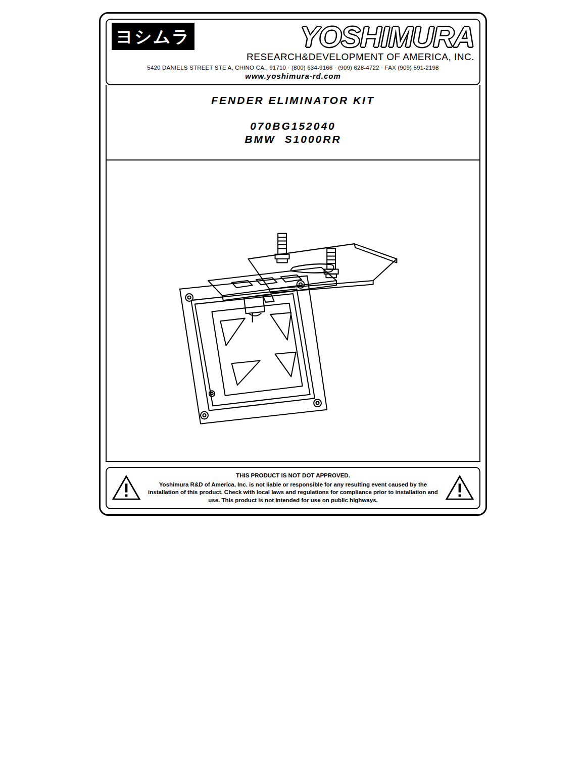ヨシムラ
YOSHIMURA
RESEARCH&DEVELOPMENT OF AMERICA, INC.
5420 DANIELS STREET STE A, CHINO CA., 91710 · (800) 634-9166 · (909) 628-4722 · FAX (909) 591-2198
www.yoshimura-rd.com
FENDER ELIMINATOR KIT
070BG152040
BMW S1000RR
THIS PRODUCT IS NOT DOT APPROVED. Yoshimura R&D of America, Inc. is not liable or responsible for any resulting event caused by the installation of this product. Check with local laws and regulations for compliance prior to installation and use. This product is not intended for use on public highways.